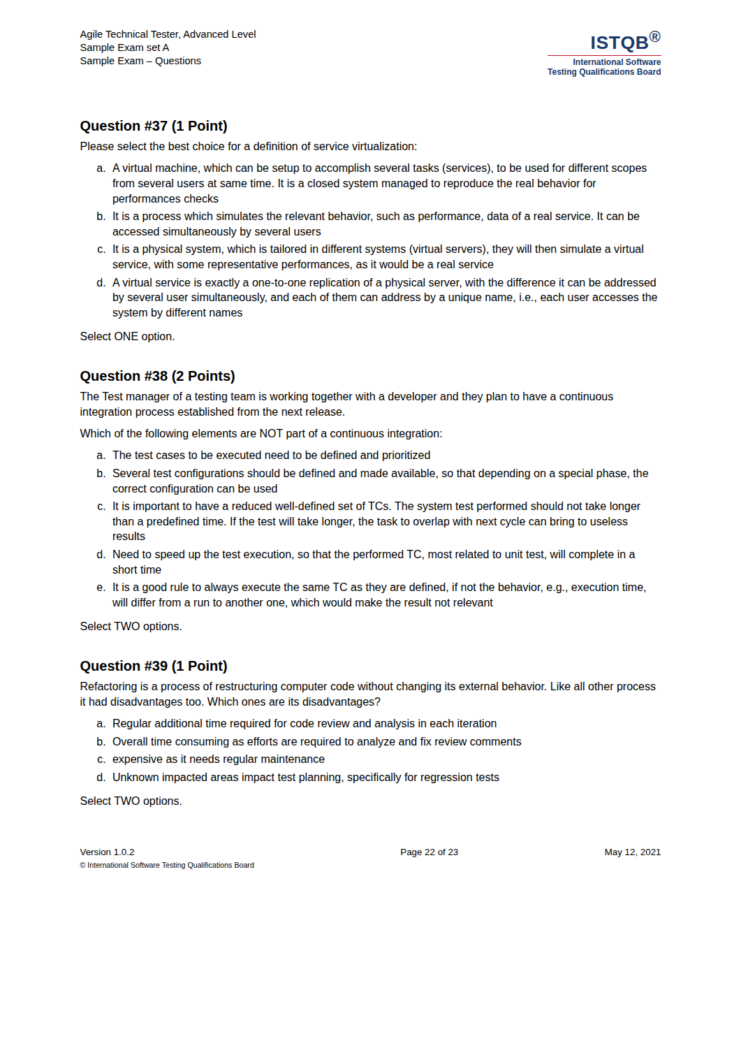Agile Technical Tester, Advanced Level
Sample Exam set A
Sample Exam – Questions
ISTQB®
International Software
Testing Qualifications Board
Question #37 (1 Point)
Please select the best choice for a definition of service virtualization:
A virtual machine, which can be setup to accomplish several tasks (services), to be used for different scopes from several users at same time. It is a closed system managed to reproduce the real behavior for performances checks
It is a process which simulates the relevant behavior, such as performance, data of a real service. It can be accessed simultaneously by several users
It is a physical system, which is tailored in different systems (virtual servers), they will then simulate a virtual service, with some representative performances, as it would be a real service
A virtual service is exactly a one-to-one replication of a physical server, with the difference it can be addressed by several user simultaneously, and each of them can address by a unique name, i.e., each user accesses the system by different names
Select ONE option.
Question #38 (2 Points)
The Test manager of a testing team is working together with a developer and they plan to have a continuous integration process established from the next release.
Which of the following elements are NOT part of a continuous integration:
The test cases to be executed need to be defined and prioritized
Several test configurations should be defined and made available, so that depending on a special phase, the correct configuration can be used
It is important to have a reduced well-defined set of TCs. The system test performed should not take longer than a predefined time. If the test will take longer, the task to overlap with next cycle can bring to useless results
Need to speed up the test execution, so that the performed TC, most related to unit test, will complete in a short time
It is a good rule to always execute the same TC as they are defined, if not the behavior, e.g., execution time, will differ from a run to another one, which would make the result not relevant
Select TWO options.
Question #39 (1 Point)
Refactoring is a process of restructuring computer code without changing its external behavior. Like all other process it had disadvantages too. Which ones are its disadvantages?
Regular additional time required for code review and analysis in each iteration
Overall time consuming as efforts are required to analyze and fix review comments
expensive as it needs regular maintenance
Unknown impacted areas impact test planning, specifically for regression tests
Select TWO options.
Version 1.0.2
© International Software Testing Qualifications Board
Page 22 of 23
May 12, 2021